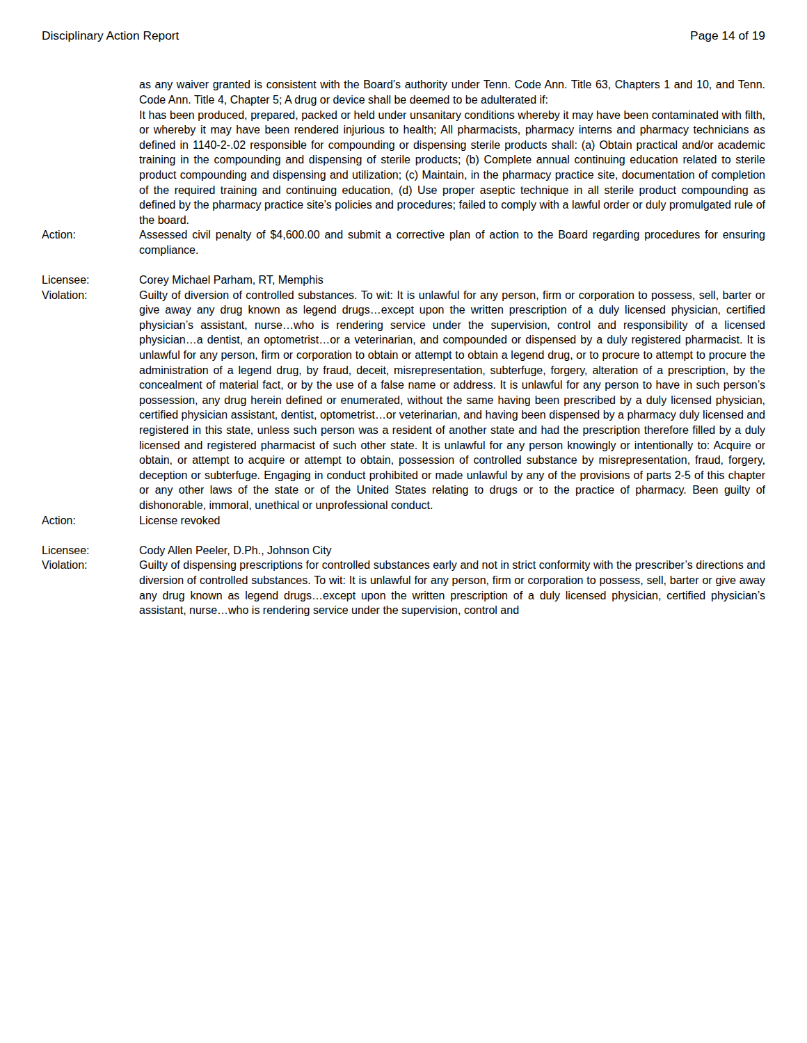Disciplinary Action Report Page 14 of 19
as any waiver granted is consistent with the Board’s authority under Tenn. Code Ann. Title 63, Chapters 1 and 10, and Tenn. Code Ann. Title 4, Chapter 5; A drug or device shall be deemed to be adulterated if:
It has been produced, prepared, packed or held under unsanitary conditions whereby it may have been contaminated with filth, or whereby it may have been rendered injurious to health; All pharmacists, pharmacy interns and pharmacy technicians as defined in 1140-2-.02 responsible for compounding or dispensing sterile products shall: (a) Obtain practical and/or academic training in the compounding and dispensing of sterile products; (b) Complete annual continuing education related to sterile product compounding and dispensing and utilization; (c) Maintain, in the pharmacy practice site, documentation of completion of the required training and continuing education, (d) Use proper aseptic technique in all sterile product compounding as defined by the pharmacy practice site’s policies and procedures; failed to comply with a lawful order or duly promulgated rule of the board.
Action:
Assessed civil penalty of $4,600.00 and submit a corrective plan of action to the Board regarding procedures for ensuring compliance.
Licensee:
Corey Michael Parham, RT, Memphis
Violation:
Guilty of diversion of controlled substances. To wit: It is unlawful for any person, firm or corporation to possess, sell, barter or give away any drug known as legend drugs…except upon the written prescription of a duly licensed physician, certified physician’s assistant, nurse…who is rendering service under the supervision, control and responsibility of a licensed physician…a dentist, an optometrist…or a veterinarian, and compounded or dispensed by a duly registered pharmacist. It is unlawful for any person, firm or corporation to obtain or attempt to obtain a legend drug, or to procure to attempt to procure the administration of a legend drug, by fraud, deceit, misrepresentation, subterfuge, forgery, alteration of a prescription, by the concealment of material fact, or by the use of a false name or address. It is unlawful for any person to have in such person’s possession, any drug herein defined or enumerated, without the same having been prescribed by a duly licensed physician, certified physician assistant, dentist, optometrist…or veterinarian, and having been dispensed by a pharmacy duly licensed and registered in this state, unless such person was a resident of another state and had the prescription therefore filled by a duly licensed and registered pharmacist of such other state. It is unlawful for any person knowingly or intentionally to: Acquire or obtain, or attempt to acquire or attempt to obtain, possession of controlled substance by misrepresentation, fraud, forgery, deception or subterfuge. Engaging in conduct prohibited or made unlawful by any of the provisions of parts 2-5 of this chapter or any other laws of the state or of the United States relating to drugs or to the practice of pharmacy. Been guilty of dishonorable, immoral, unethical or unprofessional conduct.
Action:
License revoked
Licensee:
Cody Allen Peeler, D.Ph., Johnson City
Violation:
Guilty of dispensing prescriptions for controlled substances early and not in strict conformity with the prescriber’s directions and diversion of controlled substances. To wit: It is unlawful for any person, firm or corporation to possess, sell, barter or give away any drug known as legend drugs…except upon the written prescription of a duly licensed physician, certified physician’s assistant, nurse…who is rendering service under the supervision, control and